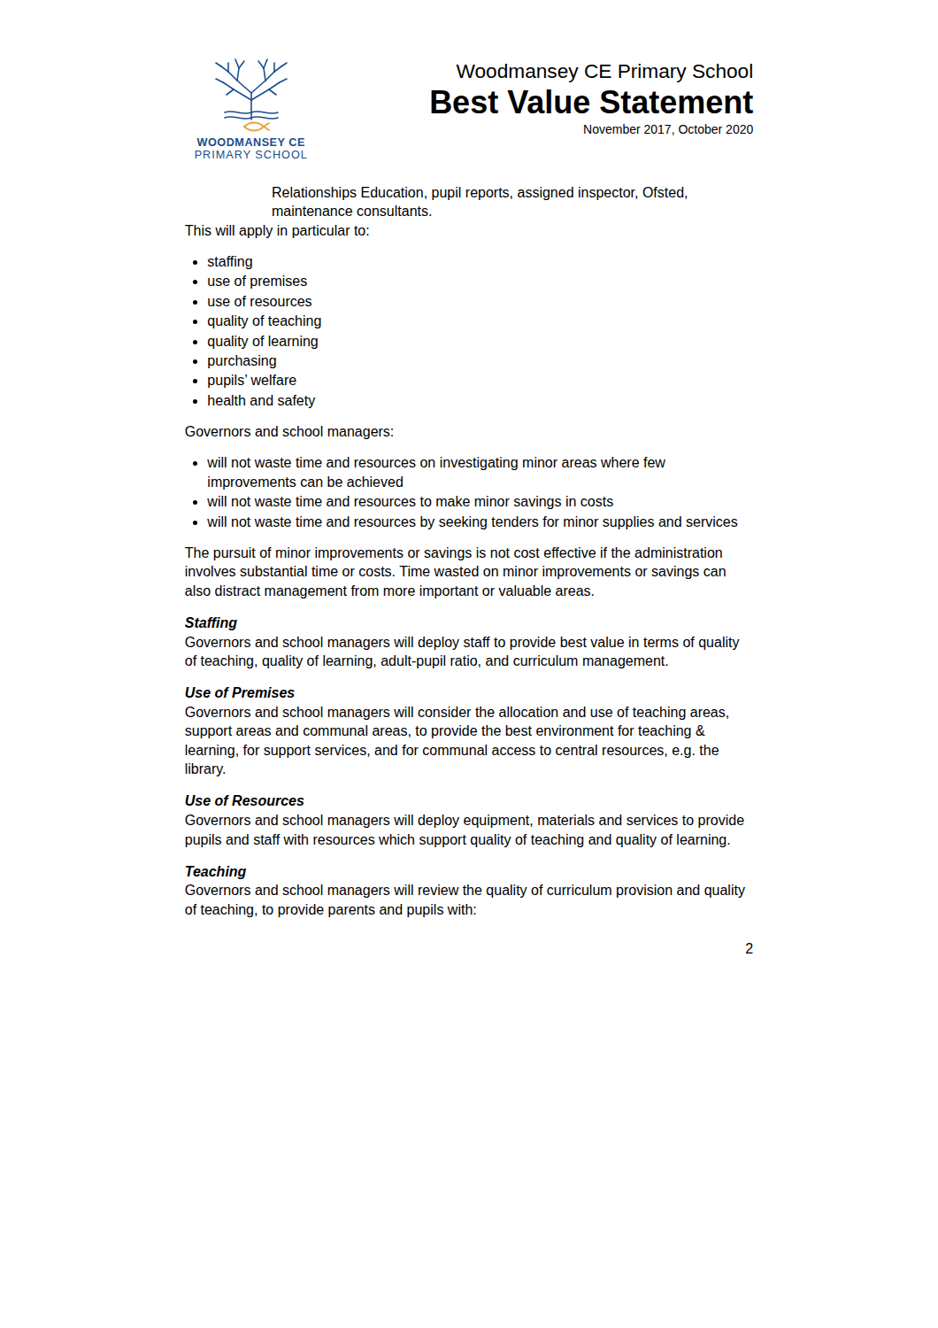WOODMANSEY CE
PRIMARY SCHOOL
Woodmansey CE Primary School
Best Value Statement
November 2017, October 2020
Relationships Education, pupil reports, assigned inspector, Ofsted, maintenance consultants.
This will apply in particular to:
staffing
use of premises
use of resources
quality of teaching
quality of learning
purchasing
pupils’ welfare
health and safety
Governors and school managers:
will not waste time and resources on investigating minor areas where few improvements can be achieved
will not waste time and resources to make minor savings in costs
will not waste time and resources by seeking tenders for minor supplies and services
The pursuit of minor improvements or savings is not cost effective if the administration involves substantial time or costs. Time wasted on minor improvements or savings can also distract management from more important or valuable areas.
Staffing
Governors and school managers will deploy staff to provide best value in terms of quality of teaching, quality of learning, adult-pupil ratio, and curriculum management.
Use of Premises
Governors and school managers will consider the allocation and use of teaching areas, support areas and communal areas, to provide the best environment for teaching & learning, for support services, and for communal access to central resources, e.g. the library.
Use of Resources
Governors and school managers will deploy equipment, materials and services to provide pupils and staff with resources which support quality of teaching and quality of learning.
Teaching
Governors and school managers will review the quality of curriculum provision and quality of teaching, to provide parents and pupils with:
2